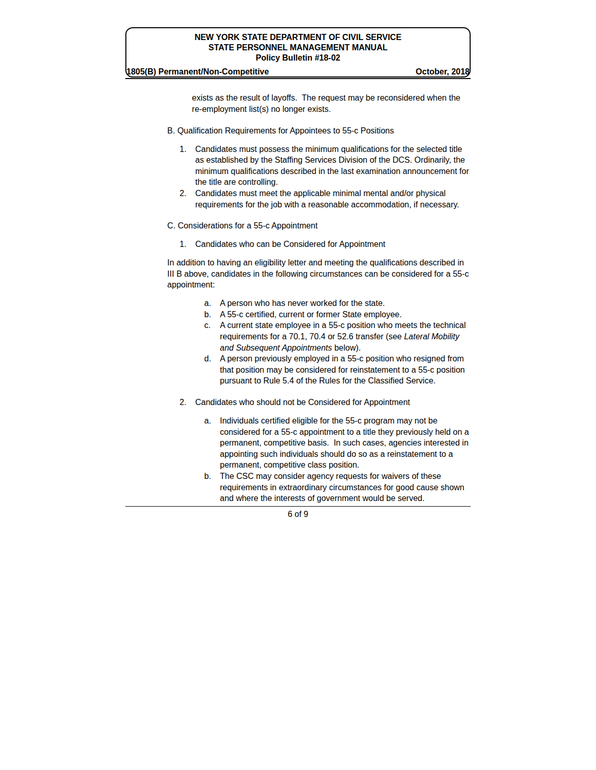NEW YORK STATE DEPARTMENT OF CIVIL SERVICE STATE PERSONNEL MANAGEMENT MANUAL Policy Bulletin #18-02
1805(B) Permanent/Non-Competitive October, 2018
exists as the result of layoffs. The request may be reconsidered when the re-employment list(s) no longer exists.
B. Qualification Requirements for Appointees to 55-c Positions
1. Candidates must possess the minimum qualifications for the selected title as established by the Staffing Services Division of the DCS. Ordinarily, the minimum qualifications described in the last examination announcement for the title are controlling.
2. Candidates must meet the applicable minimal mental and/or physical requirements for the job with a reasonable accommodation, if necessary.
C. Considerations for a 55-c Appointment
1. Candidates who can be Considered for Appointment
In addition to having an eligibility letter and meeting the qualifications described in III B above, candidates in the following circumstances can be considered for a 55-c appointment:
a. A person who has never worked for the state.
b. A 55-c certified, current or former State employee.
c. A current state employee in a 55-c position who meets the technical requirements for a 70.1, 70.4 or 52.6 transfer (see Lateral Mobility and Subsequent Appointments below).
d. A person previously employed in a 55-c position who resigned from that position may be considered for reinstatement to a 55-c position pursuant to Rule 5.4 of the Rules for the Classified Service.
2. Candidates who should not be Considered for Appointment
a. Individuals certified eligible for the 55-c program may not be considered for a 55-c appointment to a title they previously held on a permanent, competitive basis. In such cases, agencies interested in appointing such individuals should do so as a reinstatement to a permanent, competitive class position.
b. The CSC may consider agency requests for waivers of these requirements in extraordinary circumstances for good cause shown and where the interests of government would be served.
6 of 9